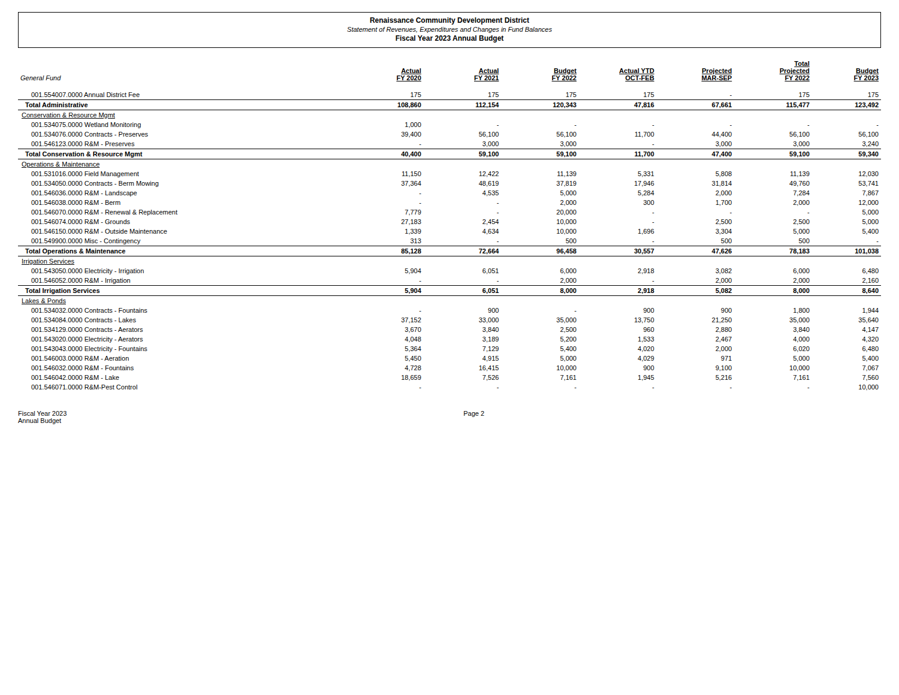Renaissance Community Development District
Statement of Revenues, Expenditures and Changes in Fund Balances
Fiscal Year 2023 Annual Budget
| General Fund | Actual FY 2020 | Actual FY 2021 | Budget FY 2022 | Actual YTD OCT-FEB | Projected MAR-SEP | Total Projected FY 2022 | Budget FY 2023 |
| --- | --- | --- | --- | --- | --- | --- | --- |
| 001.554007.0000 Annual District Fee | 175 | 175 | 175 | 175 | - | 175 | 175 |
| Total Administrative | 108,860 | 112,154 | 120,343 | 47,816 | 67,661 | 115,477 | 123,492 |
| Conservation & Resource Mgmt | |
| 001.534075.0000 Wetland Monitoring | 1,000 | - | - | - | - | - | - |
| 001.534076.0000 Contracts - Preserves | 39,400 | 56,100 | 56,100 | 11,700 | 44,400 | 56,100 | 56,100 |
| 001.546123.0000 R&M - Preserves | - | 3,000 | 3,000 | - | 3,000 | 3,000 | 3,240 |
| Total Conservation & Resource Mgmt | 40,400 | 59,100 | 59,100 | 11,700 | 47,400 | 59,100 | 59,340 |
| Operations & Maintenance | |
| 001.531016.0000 Field Management | 11,150 | 12,422 | 11,139 | 5,331 | 5,808 | 11,139 | 12,030 |
| 001.534050.0000 Contracts - Berm Mowing | 37,364 | 48,619 | 37,819 | 17,946 | 31,814 | 49,760 | 53,741 |
| 001.546036.0000 R&M - Landscape | - | 4,535 | 5,000 | 5,284 | 2,000 | 7,284 | 7,867 |
| 001.546038.0000 R&M - Berm | - | - | 2,000 | 300 | 1,700 | 2,000 | 12,000 |
| 001.546070.0000 R&M - Renewal & Replacement | 7,779 | - | 20,000 | - | - | - | 5,000 |
| 001.546074.0000 R&M - Grounds | 27,183 | 2,454 | 10,000 | - | 2,500 | 2,500 | 5,000 |
| 001.546150.0000 R&M - Outside Maintenance | 1,339 | 4,634 | 10,000 | 1,696 | 3,304 | 5,000 | 5,400 |
| 001.549900.0000 Misc - Contingency | 313 | - | 500 | - | 500 | 500 | - |
| Total Operations & Maintenance | 85,128 | 72,664 | 96,458 | 30,557 | 47,626 | 78,183 | 101,038 |
| Irrigation Services | |
| 001.543050.0000 Electricity - Irrigation | 5,904 | 6,051 | 6,000 | 2,918 | 3,082 | 6,000 | 6,480 |
| 001.546052.0000 R&M - Irrigation | - | - | 2,000 | - | 2,000 | 2,000 | 2,160 |
| Total Irrigation Services | 5,904 | 6,051 | 8,000 | 2,918 | 5,082 | 8,000 | 8,640 |
| Lakes & Ponds | |
| 001.534032.0000 Contracts - Fountains | - | 900 | - | 900 | 900 | 1,800 | 1,944 |
| 001.534084.0000 Contracts - Lakes | 37,152 | 33,000 | 35,000 | 13,750 | 21,250 | 35,000 | 35,640 |
| 001.534129.0000 Contracts - Aerators | 3,670 | 3,840 | 2,500 | 960 | 2,880 | 3,840 | 4,147 |
| 001.543020.0000 Electricity - Aerators | 4,048 | 3,189 | 5,200 | 1,533 | 2,467 | 4,000 | 4,320 |
| 001.543043.0000 Electricity - Fountains | 5,364 | 7,129 | 5,400 | 4,020 | 2,000 | 6,020 | 6,480 |
| 001.546003.0000 R&M - Aeration | 5,450 | 4,915 | 5,000 | 4,029 | 971 | 5,000 | 5,400 |
| 001.546032.0000 R&M - Fountains | 4,728 | 16,415 | 10,000 | 900 | 9,100 | 10,000 | 7,067 |
| 001.546042.0000 R&M - Lake | 18,659 | 7,526 | 7,161 | 1,945 | 5,216 | 7,161 | 7,560 |
| 001.546071.0000 R&M-Pest Control | - | - | - | - | - | - | 10,000 |
Fiscal Year 2023
Annual Budget
Page 2